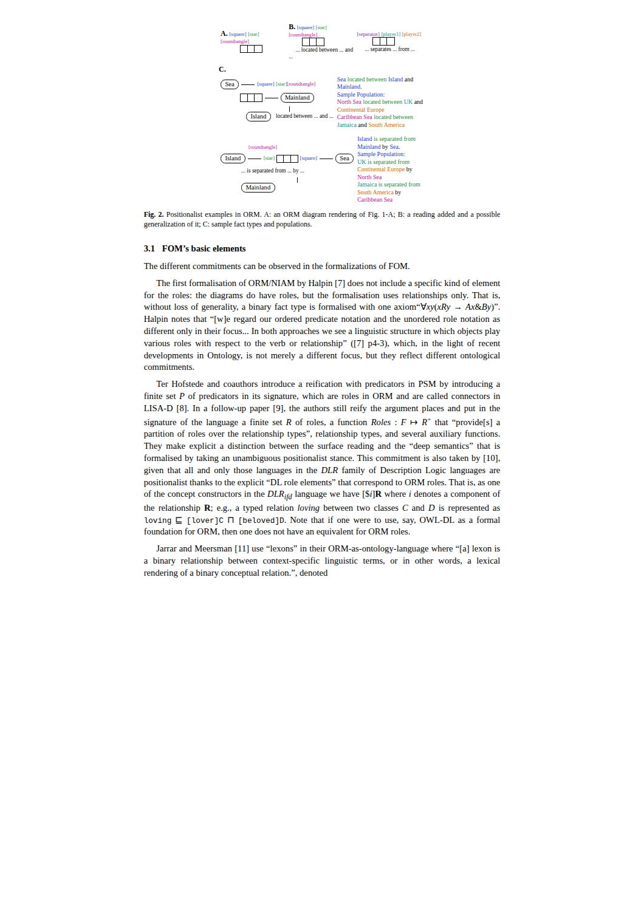| A. [square] [star] [roundtangle] | B. [square] [star] [roundtangle] ... located between ... and ... | [separator] [player1] [player2] ... separates ... from ... |
C.
| Sea [square] [star] [roundtangle] Mainland Island located between ... and ... | Sea located between Island and Mainland . Sample Population: North Sea located between UK and Continental Europe Caribbean Sea located between Jamaica and South America |
| [roundtangle] Island [star] [square] Sea ... is separated from ... by ... Mainland | Island is separated from Mainland by Sea . Sample Population: UK is separated from Continental Europe by North Sea Jamaica is separated from South America by Caribbean Sea |
Fig. 2. Positionalist examples in ORM. A: an ORM diagram rendering of Fig. 1-A; B: a reading added and a possible generalization of it; C: sample fact types and populations.
3.1 FOM’s basic elements
The different commitments can be observed in the formalizations of FOM.
The first formalisation of ORM/NIAM by Halpin [7] does not include a specific kind of element for the roles: the diagrams do have roles, but the formalisation uses relationships only. That is, without loss of generality, a binary fact type is formalised with one axiom“∀xy(xRy → Ax&By)”. Halpin notes that “[w]e regard our ordered predicate notation and the unordered role notation as different only in their focus... In both approaches we see a linguistic structure in which objects play various roles with respect to the verb or relationship” ([7] p4-3), which, in the light of recent developments in Ontology, is not merely a different focus, but they reflect different ontological commitments.
Ter Hofstede and coauthors introduce a reification with predicators in PSM by introducing a finite set P of predicators in its signature, which are roles in ORM and are called connectors in LISA-D [8]. In a follow-up paper [9], the authors still reify the argument places and put in the signature of the language a finite set R of roles, a function Roles : F ↦ R+ that “provide[s] a partition of roles over the relationship types”, relationship types, and several auxiliary functions. They make explicit a distinction between the surface reading and the “deep semantics” that is formalised by taking an unambiguous positionalist stance. This commitment is also taken by [10], given that all and only those languages in the DLR family of Description Logic languages are positionalist thanks to the explicit “DL role elements” that correspond to ORM roles. That is, as one of the concept constructors in the DLRifd language we have [$i]R where i denotes a component of the relationship R; e.g., a typed relation loving between two classes C and D is represented as loving ⊑ [lover]C ⊓ [beloved]D. Note that if one were to use, say, OWL-DL as a formal foundation for ORM, then one does not have an equivalent for ORM roles.
Jarrar and Meersman [11] use “lexons” in their ORM-as-ontology-language where “[a] lexon is a binary relationship between context-specific linguistic terms, or in other words, a lexical rendering of a binary conceptual relation.”, denoted